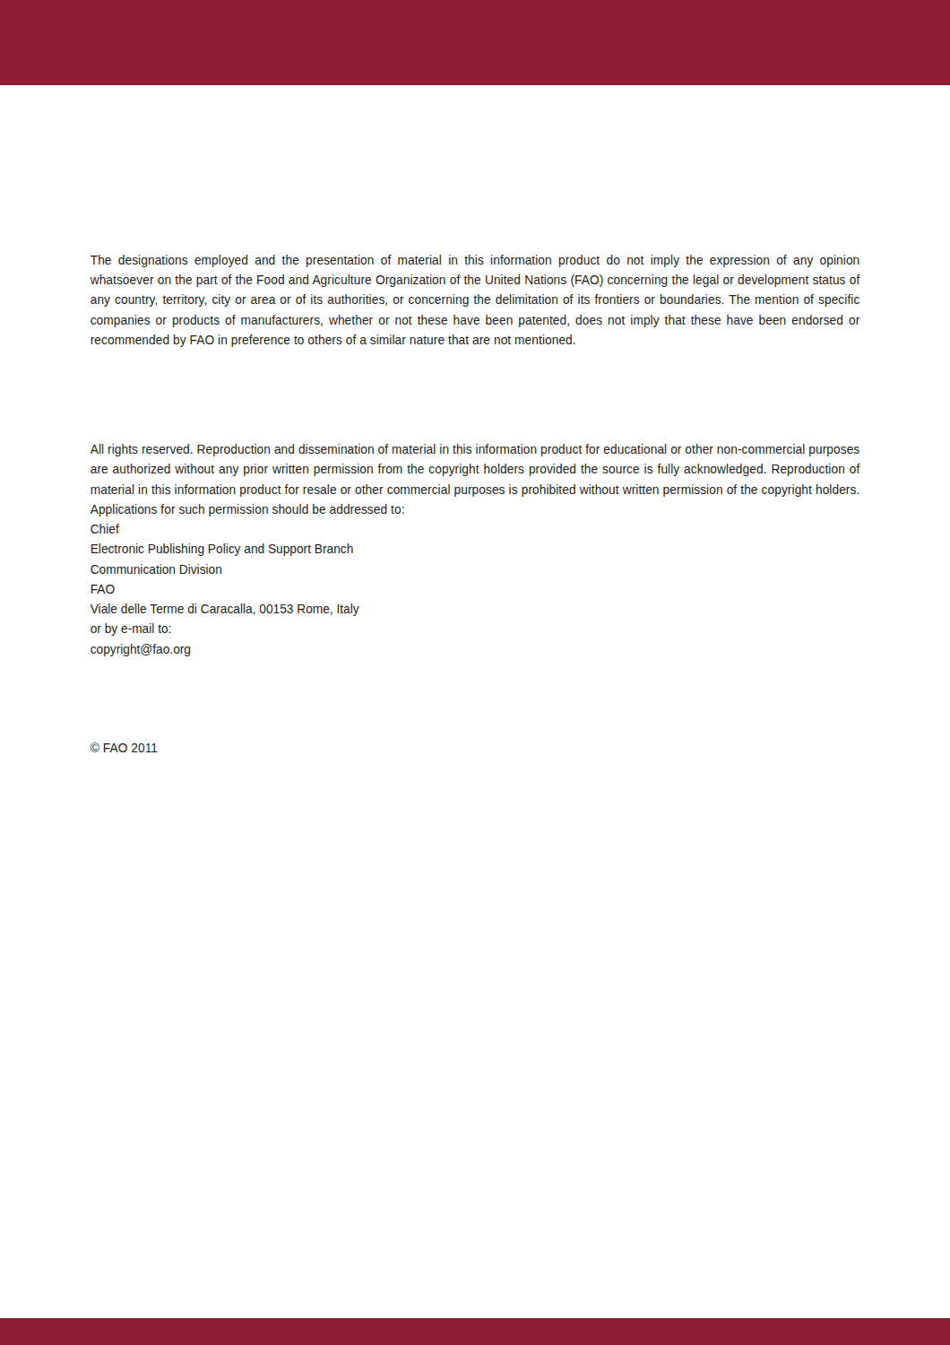The designations employed and the presentation of material in this information product do not imply the expression of any opinion whatsoever on the part of the Food and Agriculture Organization of the United Nations (FAO) concerning the legal or development status of any country, territory, city or area or of its authorities, or concerning the delimitation of its frontiers or boundaries. The mention of specific companies or products of manufacturers, whether or not these have been patented, does not imply that these have been endorsed or recommended by FAO in preference to others of a similar nature that are not mentioned.
All rights reserved. Reproduction and dissemination of material in this information product for educational or other non-commercial purposes are authorized without any prior written permission from the copyright holders provided the source is fully acknowledged. Reproduction of material in this information product for resale or other commercial purposes is prohibited without written permission of the copyright holders. Applications for such permission should be addressed to:
Chief
Electronic Publishing Policy and Support Branch
Communication Division
FAO
Viale delle Terme di Caracalla, 00153 Rome, Italy
or by e-mail to:
copyright@fao.org
© FAO 2011